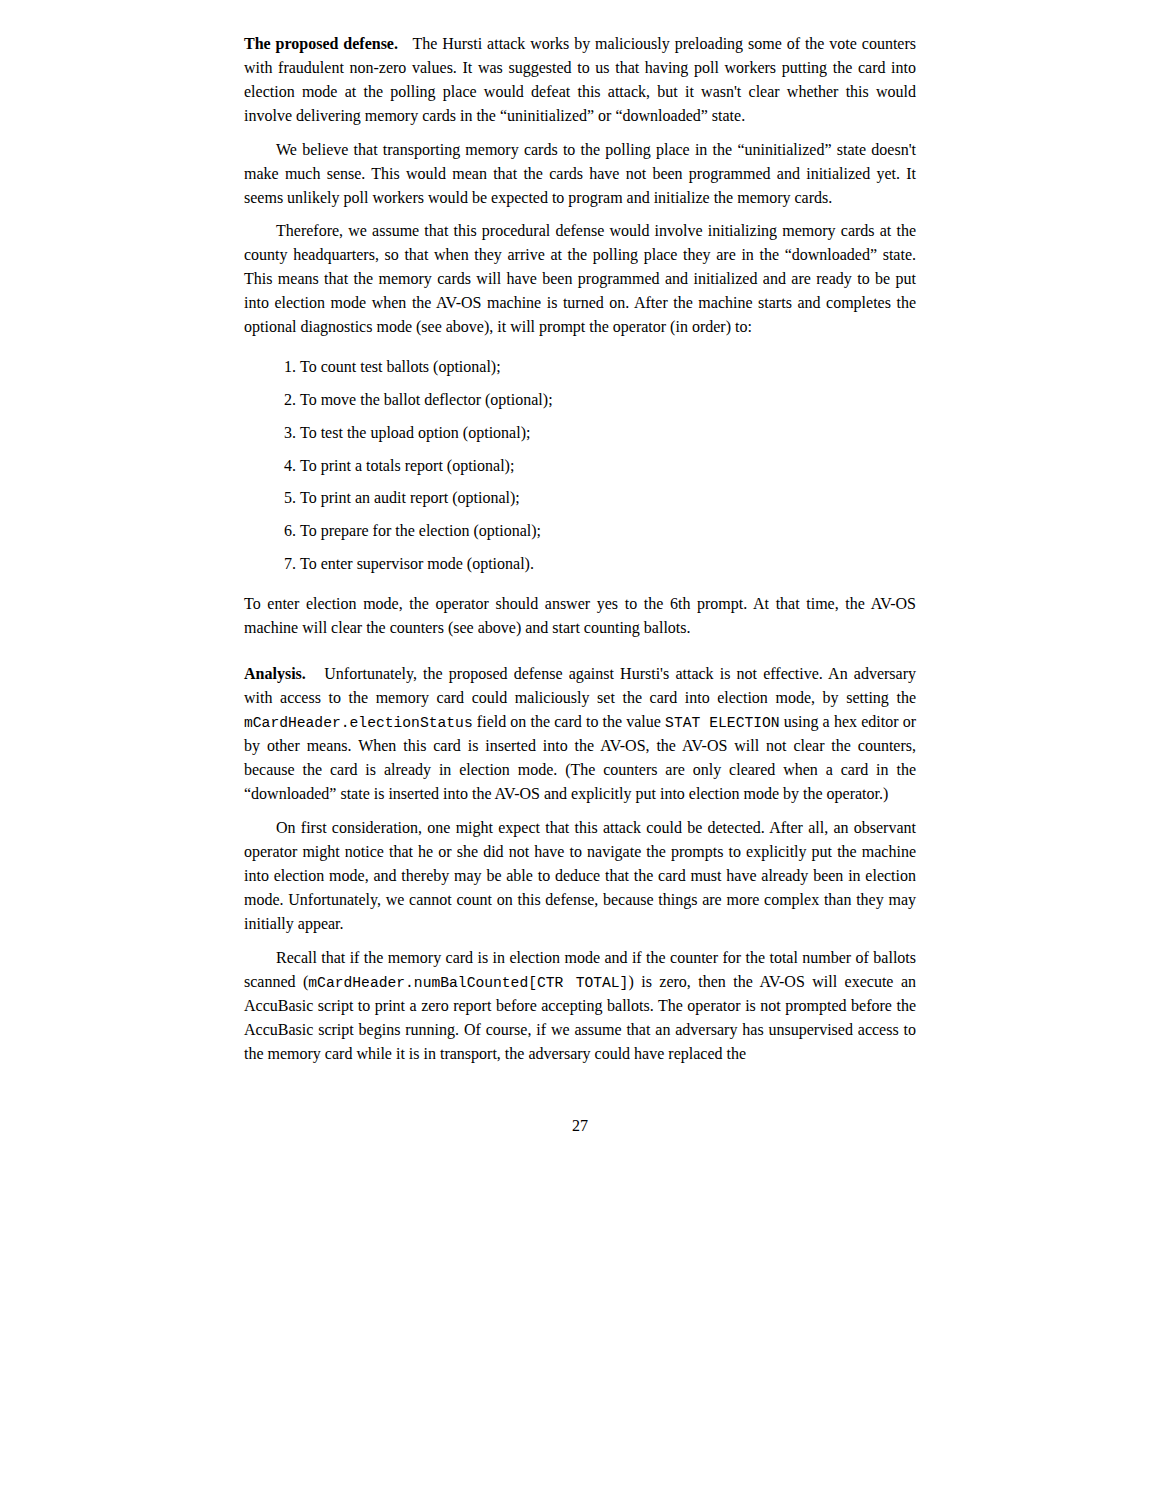The proposed defense. The Hursti attack works by maliciously preloading some of the vote counters with fraudulent non-zero values. It was suggested to us that having poll workers putting the card into election mode at the polling place would defeat this attack, but it wasn't clear whether this would involve delivering memory cards in the “uninitialized” or “downloaded” state.
We believe that transporting memory cards to the polling place in the “uninitialized” state doesn't make much sense. This would mean that the cards have not been programmed and initialized yet. It seems unlikely poll workers would be expected to program and initialize the memory cards.
Therefore, we assume that this procedural defense would involve initializing memory cards at the county headquarters, so that when they arrive at the polling place they are in the “downloaded” state. This means that the memory cards will have been programmed and initialized and are ready to be put into election mode when the AV-OS machine is turned on. After the machine starts and completes the optional diagnostics mode (see above), it will prompt the operator (in order) to:
To count test ballots (optional);
To move the ballot deflector (optional);
To test the upload option (optional);
To print a totals report (optional);
To print an audit report (optional);
To prepare for the election (optional);
To enter supervisor mode (optional).
To enter election mode, the operator should answer yes to the 6th prompt. At that time, the AV-OS machine will clear the counters (see above) and start counting ballots.
Analysis. Unfortunately, the proposed defense against Hursti's attack is not effective. An adversary with access to the memory card could maliciously set the card into election mode, by setting the mCardHeader.electionStatus field on the card to the value STAT ELECTION using a hex editor or by other means. When this card is inserted into the AV-OS, the AV-OS will not clear the counters, because the card is already in election mode. (The counters are only cleared when a card in the “downloaded” state is inserted into the AV-OS and explicitly put into election mode by the operator.)
On first consideration, one might expect that this attack could be detected. After all, an observant operator might notice that he or she did not have to navigate the prompts to explicitly put the machine into election mode, and thereby may be able to deduce that the card must have already been in election mode. Unfortunately, we cannot count on this defense, because things are more complex than they may initially appear.
Recall that if the memory card is in election mode and if the counter for the total number of ballots scanned (mCardHeader.numBalCounted[CTR TOTAL]) is zero, then the AV-OS will execute an AccuBasic script to print a zero report before accepting ballots. The operator is not prompted before the AccuBasic script begins running. Of course, if we assume that an adversary has unsupervised access to the memory card while it is in transport, the adversary could have replaced the
27